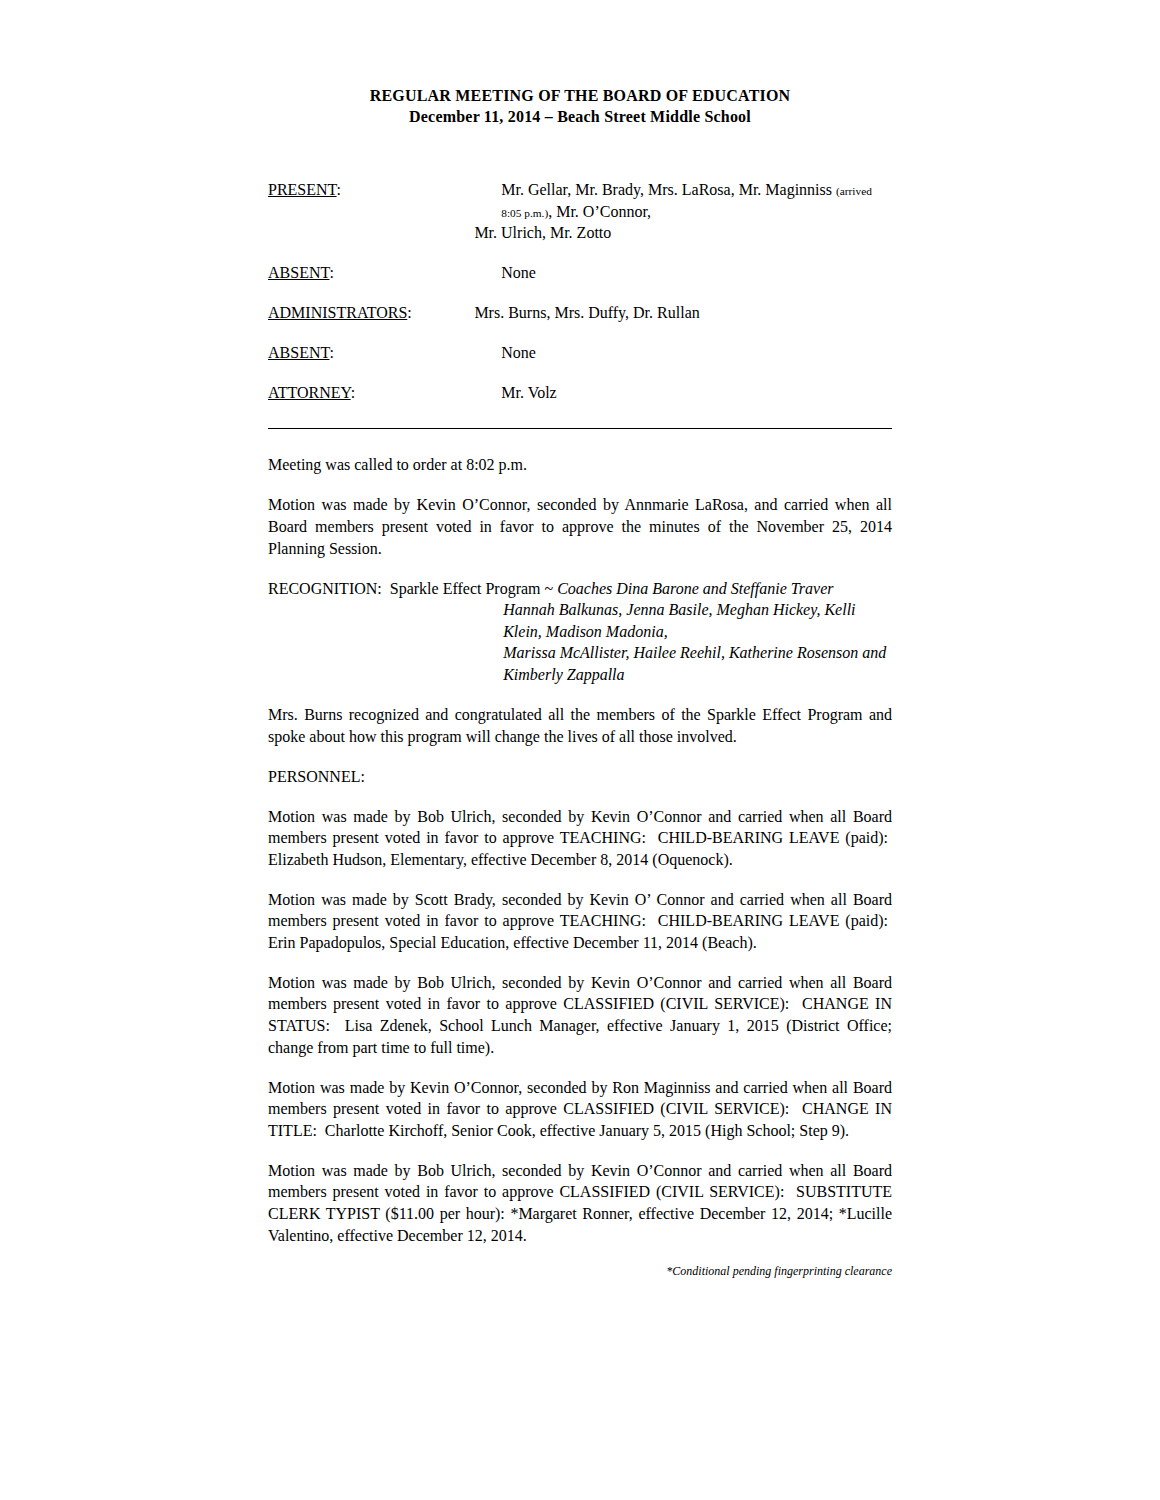REGULAR MEETING OF THE BOARD OF EDUCATION December 11, 2014 – Beach Street Middle School
| PRESENT : | Mr. Gellar, Mr. Brady, Mrs. LaRosa, Mr. Maginniss (arrived 8:05 p.m.) , Mr. O’Connor, Mr. Ulrich, Mr. Zotto |
| ABSENT : | None |
| ADMINISTRATORS : | Mrs. Burns, Mrs. Duffy, Dr. Rullan |
| ABSENT : | None |
| ATTORNEY : | Mr. Volz |
Meeting was called to order at 8:02 p.m.
Motion was made by Kevin O’Connor, seconded by Annmarie LaRosa, and carried when all Board members present voted in favor to approve the minutes of the November 25, 2014 Planning Session.
RECOGNITION: Sparkle Effect Program ~ Coaches Dina Barone and Steffanie Traver Hannah Balkunas, Jenna Basile, Meghan Hickey, Kelli Klein, Madison Madonia, Marissa McAllister, Hailee Reehil, Katherine Rosenson and Kimberly Zappalla
Mrs. Burns recognized and congratulated all the members of the Sparkle Effect Program and spoke about how this program will change the lives of all those involved.
PERSONNEL:
Motion was made by Bob Ulrich, seconded by Kevin O’Connor and carried when all Board members present voted in favor to approve TEACHING: CHILD-BEARING LEAVE (paid): Elizabeth Hudson, Elementary, effective December 8, 2014 (Oquenock).
Motion was made by Scott Brady, seconded by Kevin O’ Connor and carried when all Board members present voted in favor to approve TEACHING: CHILD-BEARING LEAVE (paid): Erin Papadopulos, Special Education, effective December 11, 2014 (Beach).
Motion was made by Bob Ulrich, seconded by Kevin O’Connor and carried when all Board members present voted in favor to approve CLASSIFIED (CIVIL SERVICE): CHANGE IN STATUS: Lisa Zdenek, School Lunch Manager, effective January 1, 2015 (District Office; change from part time to full time).
Motion was made by Kevin O’Connor, seconded by Ron Maginniss and carried when all Board members present voted in favor to approve CLASSIFIED (CIVIL SERVICE): CHANGE IN TITLE: Charlotte Kirchoff, Senior Cook, effective January 5, 2015 (High School; Step 9).
Motion was made by Bob Ulrich, seconded by Kevin O’Connor and carried when all Board members present voted in favor to approve CLASSIFIED (CIVIL SERVICE): SUBSTITUTE CLERK TYPIST ($11.00 per hour): *Margaret Ronner, effective December 12, 2014; *Lucille Valentino, effective December 12, 2014.
*Conditional pending fingerprinting clearance